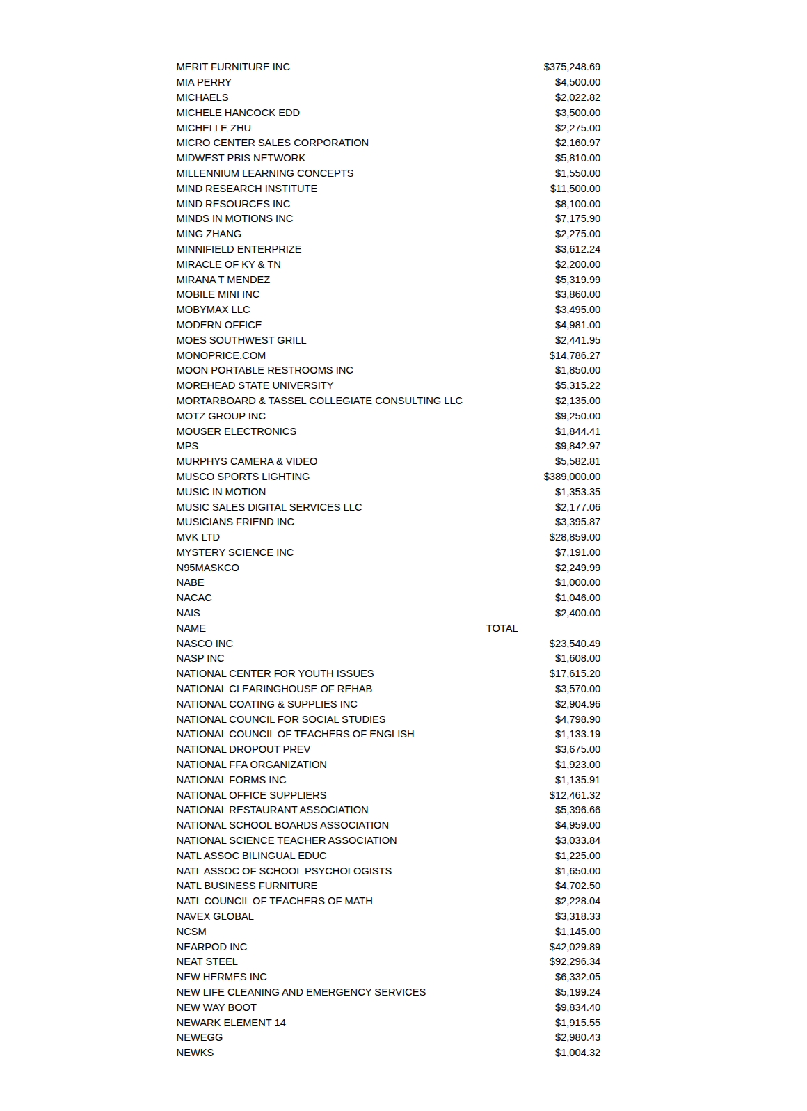| MERIT FURNITURE INC | $375,248.69 |
| MIA PERRY | $4,500.00 |
| MICHAELS | $2,022.82 |
| MICHELE HANCOCK EDD | $3,500.00 |
| MICHELLE ZHU | $2,275.00 |
| MICRO CENTER SALES CORPORATION | $2,160.97 |
| MIDWEST PBIS NETWORK | $5,810.00 |
| MILLENNIUM LEARNING CONCEPTS | $1,550.00 |
| MIND RESEARCH INSTITUTE | $11,500.00 |
| MIND RESOURCES INC | $8,100.00 |
| MINDS IN MOTIONS INC | $7,175.90 |
| MING ZHANG | $2,275.00 |
| MINNIFIELD ENTERPRIZE | $3,612.24 |
| MIRACLE OF KY & TN | $2,200.00 |
| MIRANA T MENDEZ | $5,319.99 |
| MOBILE MINI INC | $3,860.00 |
| MOBYMAX LLC | $3,495.00 |
| MODERN OFFICE | $4,981.00 |
| MOES SOUTHWEST GRILL | $2,441.95 |
| MONOPRICE.COM | $14,786.27 |
| MOON PORTABLE RESTROOMS INC | $1,850.00 |
| MOREHEAD STATE UNIVERSITY | $5,315.22 |
| MORTARBOARD & TASSEL COLLEGIATE CONSULTING LLC | $2,135.00 |
| MOTZ GROUP INC | $9,250.00 |
| MOUSER ELECTRONICS | $1,844.41 |
| MPS | $9,842.97 |
| MURPHYS CAMERA & VIDEO | $5,582.81 |
| MUSCO SPORTS LIGHTING | $389,000.00 |
| MUSIC IN MOTION | $1,353.35 |
| MUSIC SALES DIGITAL SERVICES LLC | $2,177.06 |
| MUSICIANS FRIEND INC | $3,395.87 |
| MVK LTD | $28,859.00 |
| MYSTERY SCIENCE INC | $7,191.00 |
| N95MASKCO | $2,249.99 |
| NABE | $1,000.00 |
| NACAC | $1,046.00 |
| NAIS | $2,400.00 |
| NAME | TOTAL |
| NASCO INC | $23,540.49 |
| NASP INC | $1,608.00 |
| NATIONAL CENTER FOR YOUTH ISSUES | $17,615.20 |
| NATIONAL CLEARINGHOUSE OF REHAB | $3,570.00 |
| NATIONAL COATING & SUPPLIES INC | $2,904.96 |
| NATIONAL COUNCIL FOR SOCIAL STUDIES | $4,798.90 |
| NATIONAL COUNCIL OF TEACHERS OF ENGLISH | $1,133.19 |
| NATIONAL DROPOUT PREV | $3,675.00 |
| NATIONAL FFA ORGANIZATION | $1,923.00 |
| NATIONAL FORMS INC | $1,135.91 |
| NATIONAL OFFICE SUPPLIERS | $12,461.32 |
| NATIONAL RESTAURANT ASSOCIATION | $5,396.66 |
| NATIONAL SCHOOL BOARDS ASSOCIATION | $4,959.00 |
| NATIONAL SCIENCE TEACHER ASSOCIATION | $3,033.84 |
| NATL ASSOC BILINGUAL EDUC | $1,225.00 |
| NATL ASSOC OF SCHOOL PSYCHOLOGISTS | $1,650.00 |
| NATL BUSINESS FURNITURE | $4,702.50 |
| NATL COUNCIL OF TEACHERS OF MATH | $2,228.04 |
| NAVEX GLOBAL | $3,318.33 |
| NCSM | $1,145.00 |
| NEARPOD INC | $42,029.89 |
| NEAT STEEL | $92,296.34 |
| NEW HERMES INC | $6,332.05 |
| NEW LIFE CLEANING AND EMERGENCY SERVICES | $5,199.24 |
| NEW WAY BOOT | $9,834.40 |
| NEWARK ELEMENT 14 | $1,915.55 |
| NEWEGG | $2,980.43 |
| NEWKS | $1,004.32 |